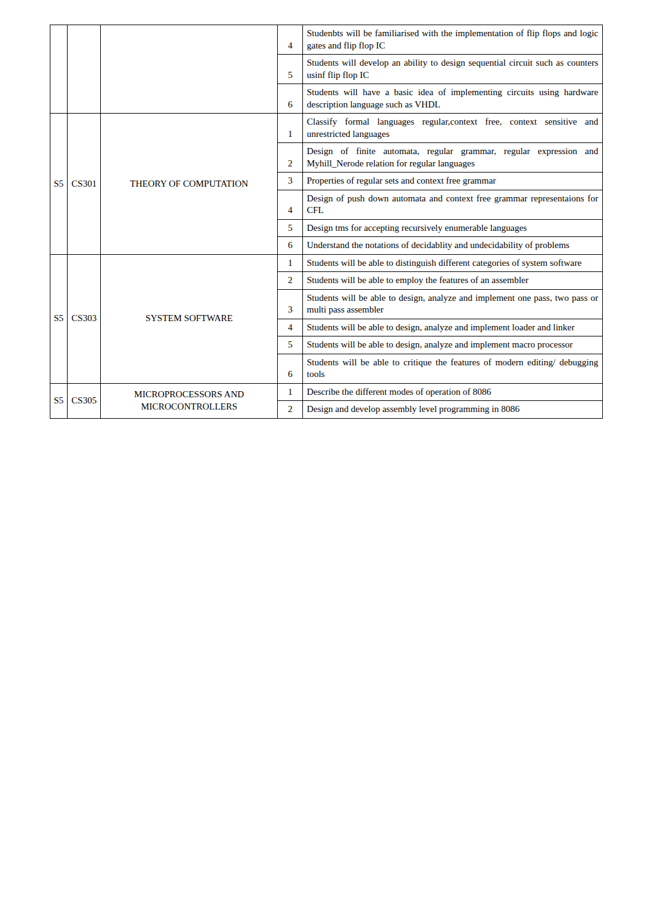| | | | 4 | Studenbts will be familiarised with the implementation of flip flops and logic gates and flip flop IC |
| 5 | Students will develop an ability to design sequential circuit such as counters usinf flip flop IC |
| 6 | Students will have a basic idea of implementing circuits using hardware description language such as VHDL |
| S5 | CS301 | THEORY OF COMPUTATION | 1 | Classify formal languages regular,context free, context sensitive and unrestricted languages |
| 2 | Design of finite automata, regular grammar, regular expression and Myhill_Nerode relation for regular languages |
| 3 | Properties of regular sets and context free grammar |
| 4 | Design of push down automata and context free grammar representaions for CFL |
| 5 | Design tms for accepting recursively enumerable languages |
| 6 | Understand the notations of decidablity and undecidability of problems |
| S5 | CS303 | SYSTEM SOFTWARE | 1 | Students will be able to distinguish different categories of system software |
| 2 | Students will be able to employ the features of an assembler |
| 3 | Students will be able to design, analyze and implement one pass, two pass or multi pass assembler |
| 4 | Students will be able to design, analyze and implement loader and linker |
| 5 | Students will be able to design, analyze and implement macro processor |
| 6 | Students will be able to critique the features of modern editing/ debugging tools |
| S5 | CS305 | MICROPROCESSORS AND MICROCONTROLLERS | 1 | Describe the different modes of operation of 8086 |
| 2 | Design and develop assembly level programming in 8086 |